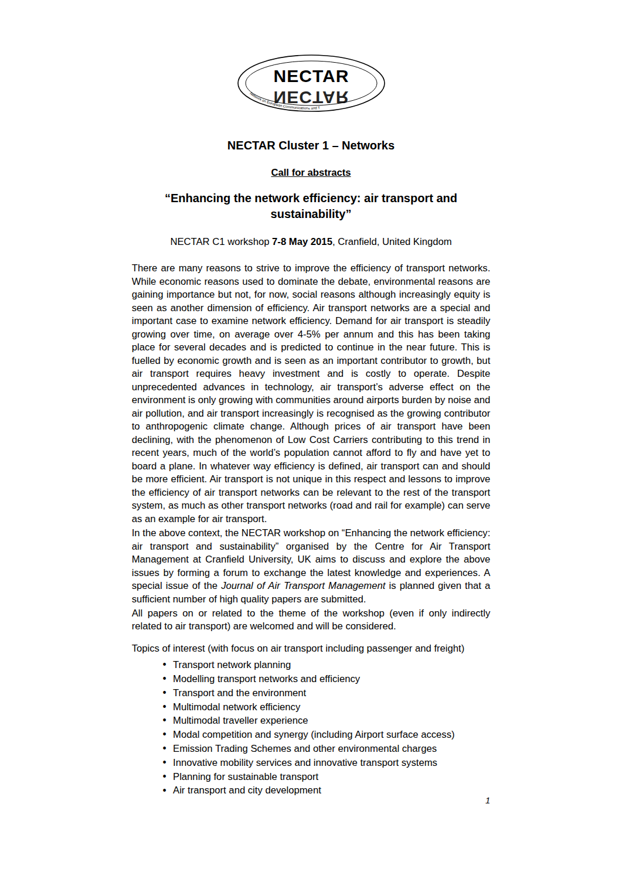NECTAR logo NECTAR NECTAR Network on European Communications and Transport Activities Research
NECTAR Cluster 1 – Networks
Call for abstracts
“Enhancing the network efficiency: air transport and sustainability”
NECTAR C1 workshop 7-8 May 2015, Cranfield, United Kingdom
There are many reasons to strive to improve the efficiency of transport networks. While economic reasons used to dominate the debate, environmental reasons are gaining importance but not, for now, social reasons although increasingly equity is seen as another dimension of efficiency. Air transport networks are a special and important case to examine network efficiency. Demand for air transport is steadily growing over time, on average over 4-5% per annum and this has been taking place for several decades and is predicted to continue in the near future. This is fuelled by economic growth and is seen as an important contributor to growth, but air transport requires heavy investment and is costly to operate. Despite unprecedented advances in technology, air transport’s adverse effect on the environment is only growing with communities around airports burden by noise and air pollution, and air transport increasingly is recognised as the growing contributor to anthropogenic climate change. Although prices of air transport have been declining, with the phenomenon of Low Cost Carriers contributing to this trend in recent years, much of the world’s population cannot afford to fly and have yet to board a plane. In whatever way efficiency is defined, air transport can and should be more efficient. Air transport is not unique in this respect and lessons to improve the efficiency of air transport networks can be relevant to the rest of the transport system, as much as other transport networks (road and rail for example) can serve as an example for air transport.
In the above context, the NECTAR workshop on “Enhancing the network efficiency: air transport and sustainability” organised by the Centre for Air Transport Management at Cranfield University, UK aims to discuss and explore the above issues by forming a forum to exchange the latest knowledge and experiences. A special issue of the Journal of Air Transport Management is planned given that a sufficient number of high quality papers are submitted.
All papers on or related to the theme of the workshop (even if only indirectly related to air transport) are welcomed and will be considered.
Topics of interest (with focus on air transport including passenger and freight)
Transport network planning
Modelling transport networks and efficiency
Transport and the environment
Multimodal network efficiency
Multimodal traveller experience
Modal competition and synergy (including Airport surface access)
Emission Trading Schemes and other environmental charges
Innovative mobility services and innovative transport systems
Planning for sustainable transport
Air transport and city development
1